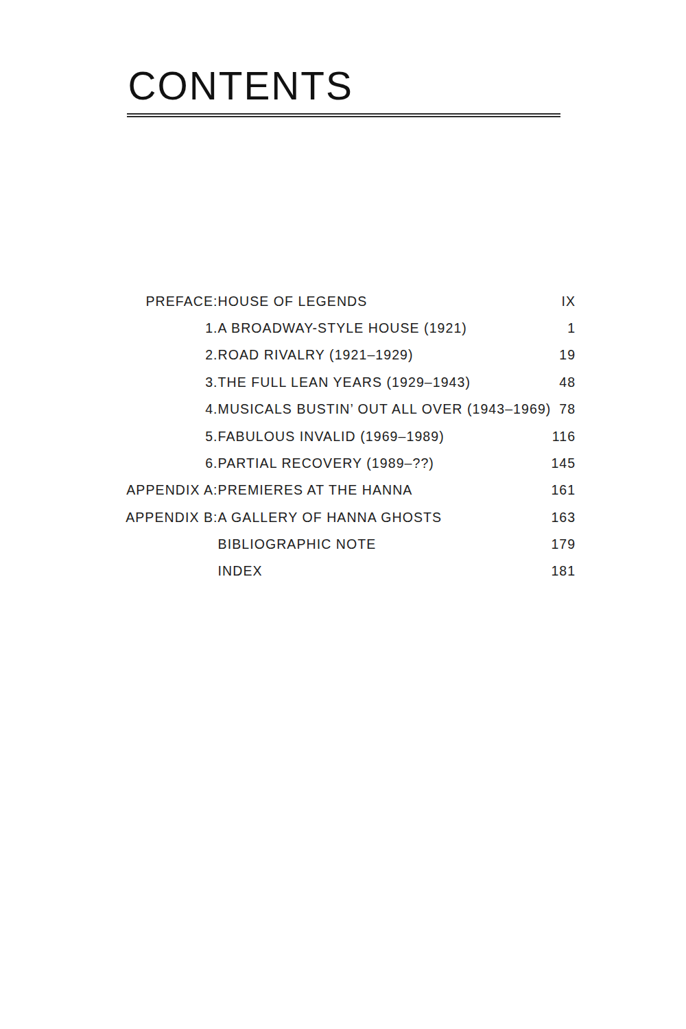Contents
| Preface: | House of Legends | ix |
| 1. | A Broadway-Style House (1921) | 1 |
| 2. | Road Rivalry (1921–1929) | 19 |
| 3. | The Full Lean Years (1929–1943) | 48 |
| 4. | Musicals Bustin’ Out All Over (1943–1969) | 78 |
| 5. | Fabulous Invalid (1969–1989) | 116 |
| 6. | Partial Recovery (1989–??) | 145 |
| Appendix A: | Premieres at the Hanna | 161 |
| Appendix B: | A Gallery of Hanna Ghosts | 163 |
| | Bibliographic Note | 179 |
| | Index | 181 |